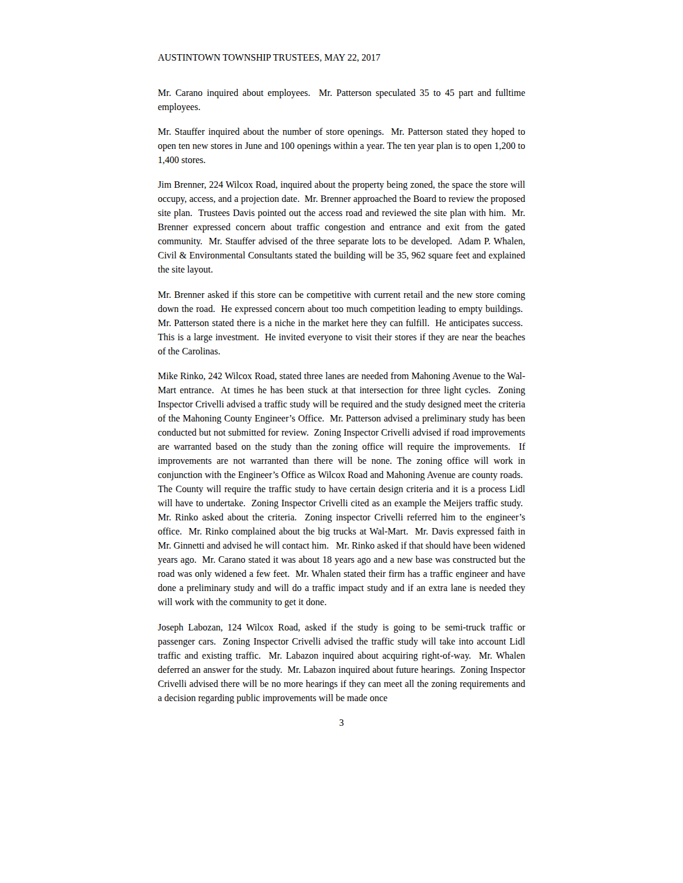AUSTINTOWN TOWNSHIP TRUSTEES, MAY 22, 2017
Mr. Carano inquired about employees. Mr. Patterson speculated 35 to 45 part and fulltime employees.
Mr. Stauffer inquired about the number of store openings. Mr. Patterson stated they hoped to open ten new stores in June and 100 openings within a year. The ten year plan is to open 1,200 to 1,400 stores.
Jim Brenner, 224 Wilcox Road, inquired about the property being zoned, the space the store will occupy, access, and a projection date. Mr. Brenner approached the Board to review the proposed site plan. Trustees Davis pointed out the access road and reviewed the site plan with him. Mr. Brenner expressed concern about traffic congestion and entrance and exit from the gated community. Mr. Stauffer advised of the three separate lots to be developed. Adam P. Whalen, Civil & Environmental Consultants stated the building will be 35, 962 square feet and explained the site layout.
Mr. Brenner asked if this store can be competitive with current retail and the new store coming down the road. He expressed concern about too much competition leading to empty buildings. Mr. Patterson stated there is a niche in the market here they can fulfill. He anticipates success. This is a large investment. He invited everyone to visit their stores if they are near the beaches of the Carolinas.
Mike Rinko, 242 Wilcox Road, stated three lanes are needed from Mahoning Avenue to the Wal-Mart entrance. At times he has been stuck at that intersection for three light cycles. Zoning Inspector Crivelli advised a traffic study will be required and the study designed meet the criteria of the Mahoning County Engineer’s Office. Mr. Patterson advised a preliminary study has been conducted but not submitted for review. Zoning Inspector Crivelli advised if road improvements are warranted based on the study than the zoning office will require the improvements. If improvements are not warranted than there will be none. The zoning office will work in conjunction with the Engineer’s Office as Wilcox Road and Mahoning Avenue are county roads. The County will require the traffic study to have certain design criteria and it is a process Lidl will have to undertake. Zoning Inspector Crivelli cited as an example the Meijers traffic study. Mr. Rinko asked about the criteria. Zoning inspector Crivelli referred him to the engineer’s office. Mr. Rinko complained about the big trucks at Wal-Mart. Mr. Davis expressed faith in Mr. Ginnetti and advised he will contact him. Mr. Rinko asked if that should have been widened years ago. Mr. Carano stated it was about 18 years ago and a new base was constructed but the road was only widened a few feet. Mr. Whalen stated their firm has a traffic engineer and have done a preliminary study and will do a traffic impact study and if an extra lane is needed they will work with the community to get it done.
Joseph Labozan, 124 Wilcox Road, asked if the study is going to be semi-truck traffic or passenger cars. Zoning Inspector Crivelli advised the traffic study will take into account Lidl traffic and existing traffic. Mr. Labazon inquired about acquiring right-of-way. Mr. Whalen deferred an answer for the study. Mr. Labazon inquired about future hearings. Zoning Inspector Crivelli advised there will be no more hearings if they can meet all the zoning requirements and a decision regarding public improvements will be made once
3